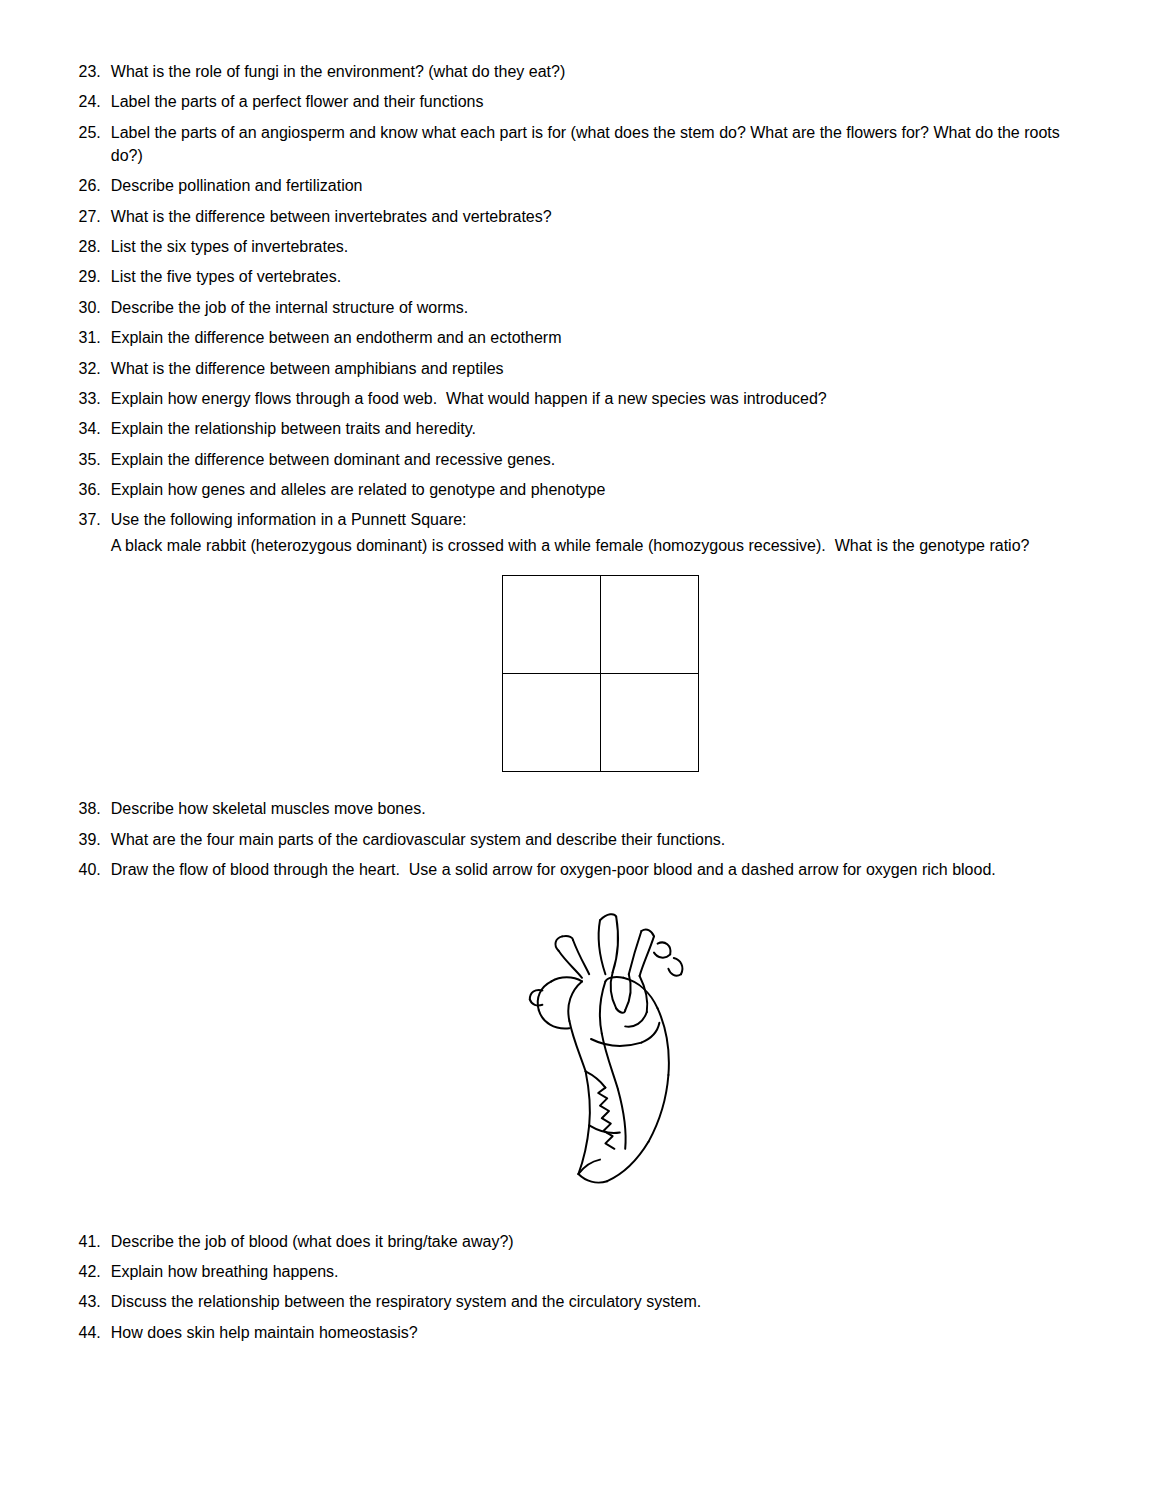What is the role of fungi in the environment? (what do they eat?)
Label the parts of a perfect flower and their functions
Label the parts of an angiosperm and know what each part is for (what does the stem do? What are the flowers for? What do the roots do?)
Describe pollination and fertilization
What is the difference between invertebrates and vertebrates?
List the six types of invertebrates.
List the five types of vertebrates.
Describe the job of the internal structure of worms.
Explain the difference between an endotherm and an ectotherm
What is the difference between amphibians and reptiles
Explain how energy flows through a food web. What would happen if a new species was introduced?
Explain the relationship between traits and heredity.
Explain the difference between dominant and recessive genes.
Explain how genes and alleles are related to genotype and phenotype
Use the following information in a Punnett Square: A black male rabbit (heterozygous dominant) is crossed with a while female (homozygous recessive). What is the genotype ratio?
Describe how skeletal muscles move bones.
What are the four main parts of the cardiovascular system and describe their functions.
Draw the flow of blood through the heart. Use a solid arrow for oxygen-poor blood and a dashed arrow for oxygen rich blood.
Describe the job of blood (what does it bring/take away?)
Explain how breathing happens.
Discuss the relationship between the respiratory system and the circulatory system.
How does skin help maintain homeostasis?